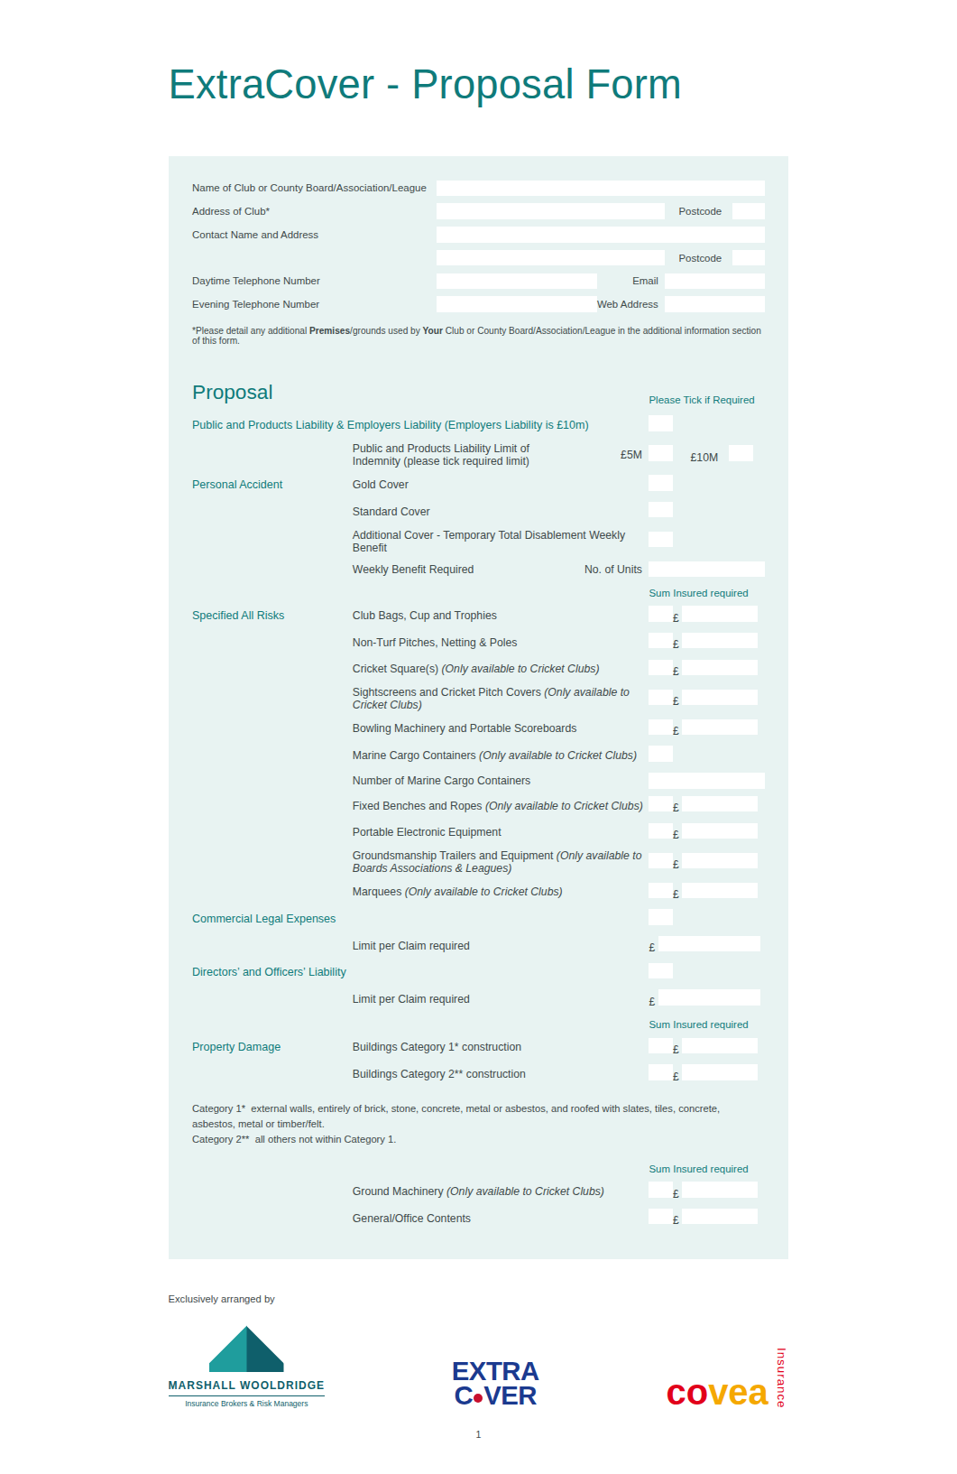ExtraCover - Proposal Form
| Name of Club or County Board/Association/League | |
| Address of Club* | | Postcode | |
| Contact Name and Address | |
| | | Postcode | |
| Daytime Telephone Number | | Email | |
| Evening Telephone Number | | Web Address | |
*Please detail any additional Premises/grounds used by Your Club or County Board/Association/League in the additional information section of this form.
| Proposal | Please Tick if Required |
| Public and Products Liability & Employers Liability (Employers Liability is £10m) | |
| | Public and Products Liability Limit of Indemnity (please tick required limit) | £5M | £10M |
| Personal Accident | Gold Cover | |
| | Standard Cover | |
| | Additional Cover - Temporary Total Disablement Weekly Benefit | |
| | Weekly Benefit Required | No. of Units | |
| | Sum Insured required |
| Specified All Risks | Club Bags, Cup and Trophies | £ |
| | Non-Turf Pitches, Netting & Poles | £ |
| | Cricket Square(s) (Only available to Cricket Clubs) | £ |
| | Sightscreens and Cricket Pitch Covers (Only available to Cricket Clubs) | £ |
| | Bowling Machinery and Portable Scoreboards | £ |
| | Marine Cargo Containers (Only available to Cricket Clubs) | |
| | Number of Marine Cargo Containers | |
| | Fixed Benches and Ropes (Only available to Cricket Clubs) | £ |
| | Portable Electronic Equipment | £ |
| | Groundsmanship Trailers and Equipment (Only available to Boards Associations & Leagues) | £ |
| | Marquees (Only available to Cricket Clubs) | £ |
| Commercial Legal Expenses | |
| | Limit per Claim required | £ |
| Directors’ and Officers’ Liability | |
| | Limit per Claim required | £ |
| | Sum Insured required |
| Property Damage | Buildings Category 1* construction | £ |
| | Buildings Category 2** construction | £ |
Category 1* external walls, entirely of brick, stone, concrete, metal or asbestos, and roofed with slates, tiles, concrete, asbestos, metal or timber/felt.
Category 2** all others not within Category 1.
| | Sum Insured required |
| | Ground Machinery (Only available to Cricket Clubs) | £ |
| | General/Office Contents | £ |
Exclusively arranged by
MARSHALL WOOLDRIDGE
Insurance Brokers & Risk Managers
EXTRA
C VER
co vea
Insurance
1